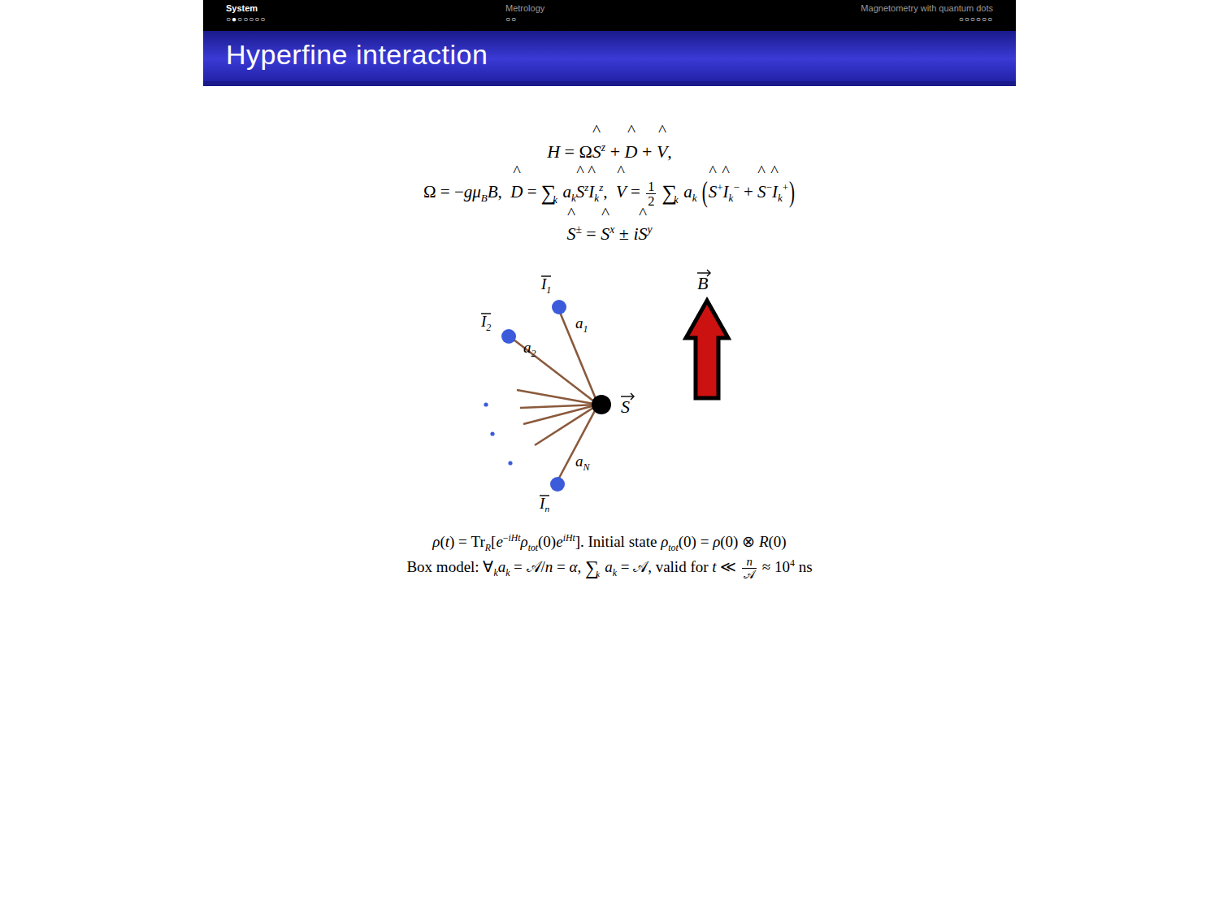System ○●○○○○○
Metrology ○○
Magnetometry with quantum dots ○○○○○○
Hyperfine interaction
H = ΩSz + D + V,
Ω = −gμBB, D = ∑k akSzIkz, V = 12 ∑k ak (S+Ik− + S−Ik+)
S± = Sx ± iSy
I1 I2 In a1 a2 aN S B
ρ(t) = TrR[e−iHtρtot(0)eiHt]. Initial state ρtot(0) = ρ(0) ⊗ R(0)
Box model: ∀kak = 𝒜/n = α, ∑k ak = 𝒜, valid for t ≪ n𝒜 ≈ 104 ns